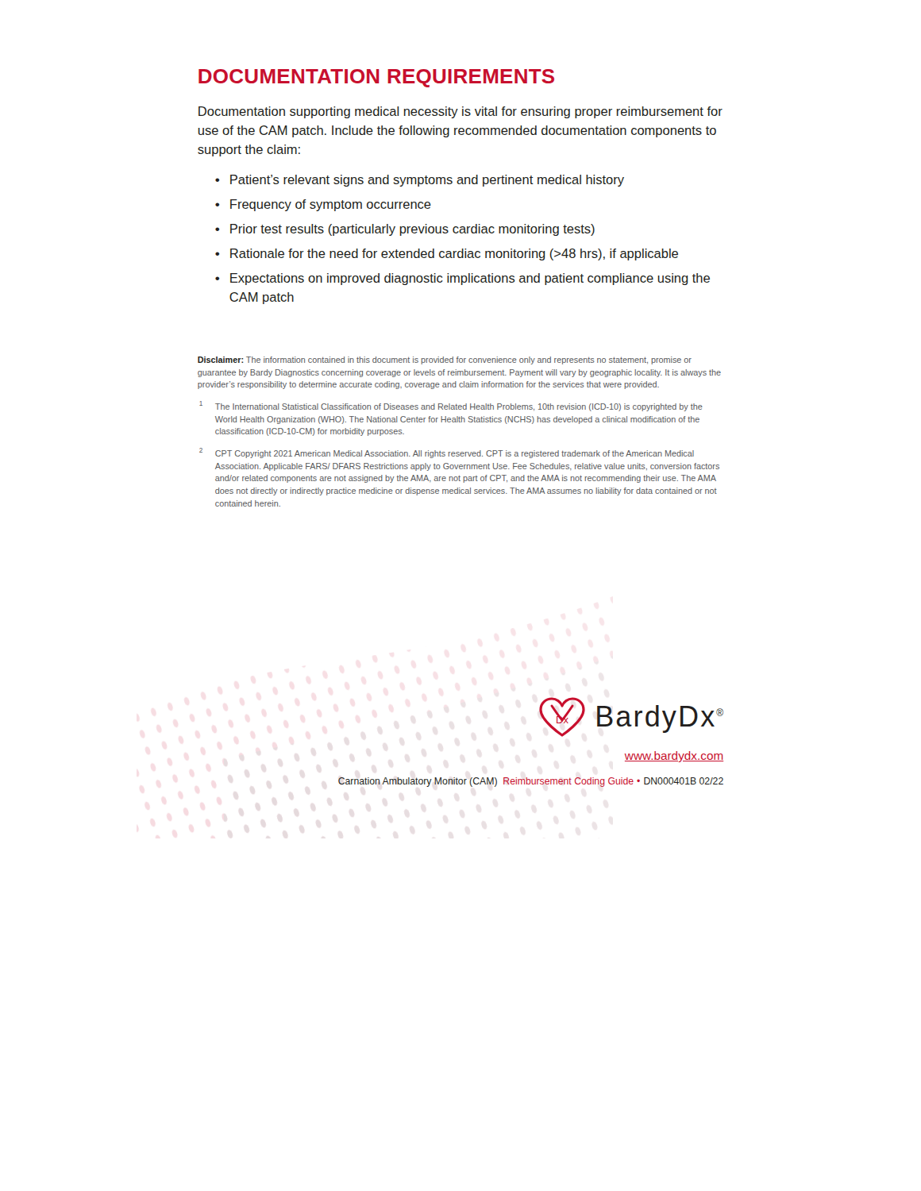Documentation Requirements
Documentation supporting medical necessity is vital for ensuring proper reimbursement for use of the CAM patch. Include the following recommended documentation components to support the claim:
Patient’s relevant signs and symptoms and pertinent medical history
Frequency of symptom occurrence
Prior test results (particularly previous cardiac monitoring tests)
Rationale for the need for extended cardiac monitoring (>48 hrs), if applicable
Expectations on improved diagnostic implications and patient compliance using the CAM patch
Disclaimer: The information contained in this document is provided for convenience only and represents no statement, promise or guarantee by Bardy Diagnostics concerning coverage or levels of reimbursement. Payment will vary by geographic locality. It is always the provider’s responsibility to determine accurate coding, coverage and claim information for the services that were provided.
The International Statistical Classification of Diseases and Related Health Problems, 10th revision (ICD-10) is copyrighted by the World Health Organization (WHO). The National Center for Health Statistics (NCHS) has developed a clinical modification of the classification (ICD-10-CM) for morbidity purposes.
CPT Copyright 2021 American Medical Association. All rights reserved. CPT is a registered trademark of the American Medical Association. Applicable FARS/ DFARS Restrictions apply to Government Use. Fee Schedules, relative value units, conversion factors and/or related components are not assigned by the AMA, are not part of CPT, and the AMA is not recommending their use. The AMA does not directly or indirectly practice medicine or dispense medical services. The AMA assumes no liability for data contained or not contained herein.
Dx BardyDx®
www.bardydx.com
Carnation Ambulatory Monitor (CAM) Reimbursement Coding Guide•DN000401B 02/22